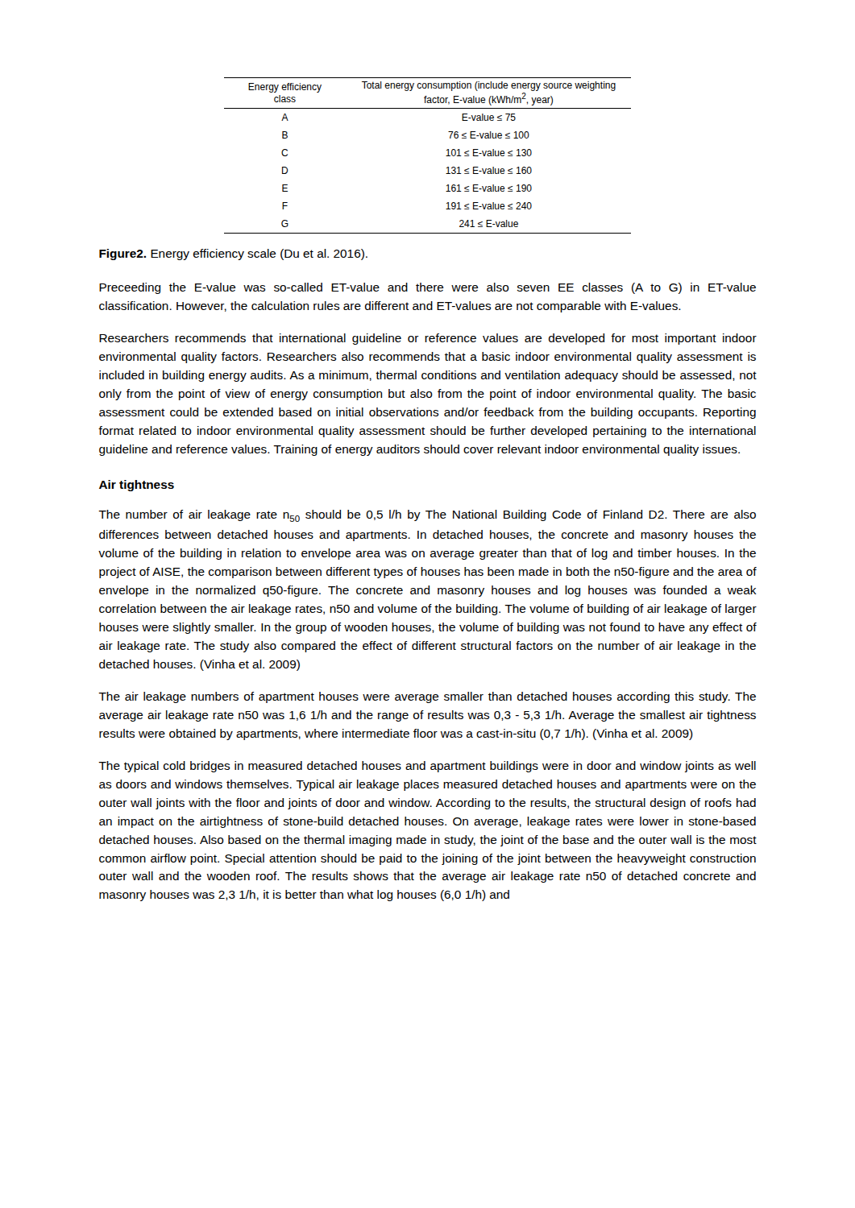| Energy efficiency class | Total energy consumption (include energy source weighting factor, E-value (kWh/m 2 , year) |
| --- | --- |
| A | E-value ≤ 75 |
| B | 76 ≤ E-value ≤ 100 |
| C | 101 ≤ E-value ≤ 130 |
| D | 131 ≤ E-value ≤ 160 |
| E | 161 ≤ E-value ≤ 190 |
| F | 191 ≤ E-value ≤ 240 |
| G | 241 ≤ E-value |
Figure2. Energy efficiency scale (Du et al. 2016).
Preceeding the E-value was so-called ET-value and there were also seven EE classes (A to G) in ET-value classification. However, the calculation rules are different and ET-values are not comparable with E-values.
Researchers recommends that international guideline or reference values are developed for most important indoor environmental quality factors. Researchers also recommends that a basic indoor environmental quality assessment is included in building energy audits. As a minimum, thermal conditions and ventilation adequacy should be assessed, not only from the point of view of energy consumption but also from the point of indoor environmental quality. The basic assessment could be extended based on initial observations and/or feedback from the building occupants. Reporting format related to indoor environmental quality assessment should be further developed pertaining to the international guideline and reference values. Training of energy auditors should cover relevant indoor environmental quality issues.
Air tightness
The number of air leakage rate n50 should be 0,5 l/h by The National Building Code of Finland D2. There are also differences between detached houses and apartments. In detached houses, the concrete and masonry houses the volume of the building in relation to envelope area was on average greater than that of log and timber houses. In the project of AISE, the comparison between different types of houses has been made in both the n50-figure and the area of envelope in the normalized q50-figure. The concrete and masonry houses and log houses was founded a weak correlation between the air leakage rates, n50 and volume of the building. The volume of building of air leakage of larger houses were slightly smaller. In the group of wooden houses, the volume of building was not found to have any effect of air leakage rate. The study also compared the effect of different structural factors on the number of air leakage in the detached houses. (Vinha et al. 2009)
The air leakage numbers of apartment houses were average smaller than detached houses according this study. The average air leakage rate n50 was 1,6 1/h and the range of results was 0,3 - 5,3 1/h. Average the smallest air tightness results were obtained by apartments, where intermediate floor was a cast-in-situ (0,7 1/h). (Vinha et al. 2009)
The typical cold bridges in measured detached houses and apartment buildings were in door and window joints as well as doors and windows themselves. Typical air leakage places measured detached houses and apartments were on the outer wall joints with the floor and joints of door and window. According to the results, the structural design of roofs had an impact on the airtightness of stone-build detached houses. On average, leakage rates were lower in stone-based detached houses. Also based on the thermal imaging made in study, the joint of the base and the outer wall is the most common airflow point. Special attention should be paid to the joining of the joint between the heavyweight construction outer wall and the wooden roof. The results shows that the average air leakage rate n50 of detached concrete and masonry houses was 2,3 1/h, it is better than what log houses (6,0 1/h) and